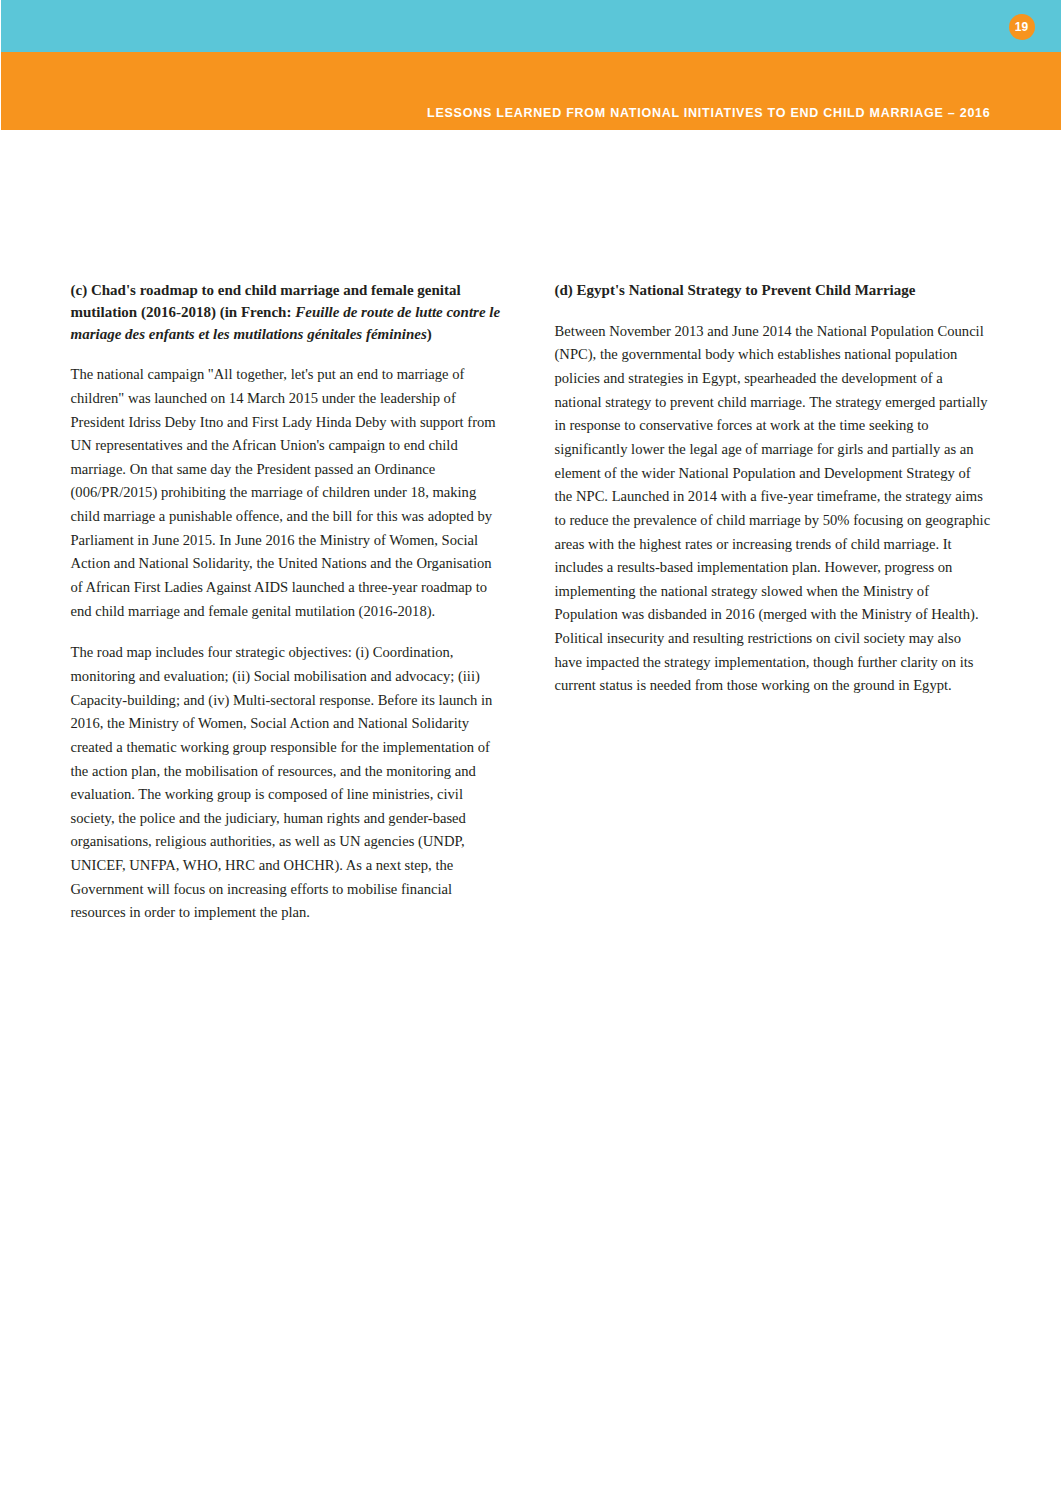19
Lessons learned from national initiatives to end child marriage – 2016
(c) Chad's roadmap to end child marriage and female genital mutilation (2016-2018) (in French: Feuille de route de lutte contre le mariage des enfants et les mutilations génitales féminines)
The national campaign "All together, let's put an end to marriage of children" was launched on 14 March 2015 under the leadership of President Idriss Deby Itno and First Lady Hinda Deby with support from UN representatives and the African Union's campaign to end child marriage. On that same day the President passed an Ordinance (006/PR/2015) prohibiting the marriage of children under 18, making child marriage a punishable offence, and the bill for this was adopted by Parliament in June 2015. In June 2016 the Ministry of Women, Social Action and National Solidarity, the United Nations and the Organisation of African First Ladies Against AIDS launched a three-year roadmap to end child marriage and female genital mutilation (2016-2018).
The road map includes four strategic objectives: (i) Coordination, monitoring and evaluation; (ii) Social mobilisation and advocacy; (iii) Capacity-building; and (iv) Multi-sectoral response. Before its launch in 2016, the Ministry of Women, Social Action and National Solidarity created a thematic working group responsible for the implementation of the action plan, the mobilisation of resources, and the monitoring and evaluation. The working group is composed of line ministries, civil society, the police and the judiciary, human rights and gender-based organisations, religious authorities, as well as UN agencies (UNDP, UNICEF, UNFPA, WHO, HRC and OHCHR). As a next step, the Government will focus on increasing efforts to mobilise financial resources in order to implement the plan.
(d) Egypt's National Strategy to Prevent Child Marriage
Between November 2013 and June 2014 the National Population Council (NPC), the governmental body which establishes national population policies and strategies in Egypt, spearheaded the development of a national strategy to prevent child marriage. The strategy emerged partially in response to conservative forces at work at the time seeking to significantly lower the legal age of marriage for girls and partially as an element of the wider National Population and Development Strategy of the NPC. Launched in 2014 with a five-year timeframe, the strategy aims to reduce the prevalence of child marriage by 50% focusing on geographic areas with the highest rates or increasing trends of child marriage. It includes a results-based implementation plan. However, progress on implementing the national strategy slowed when the Ministry of Population was disbanded in 2016 (merged with the Ministry of Health). Political insecurity and resulting restrictions on civil society may also have impacted the strategy implementation, though further clarity on its current status is needed from those working on the ground in Egypt.